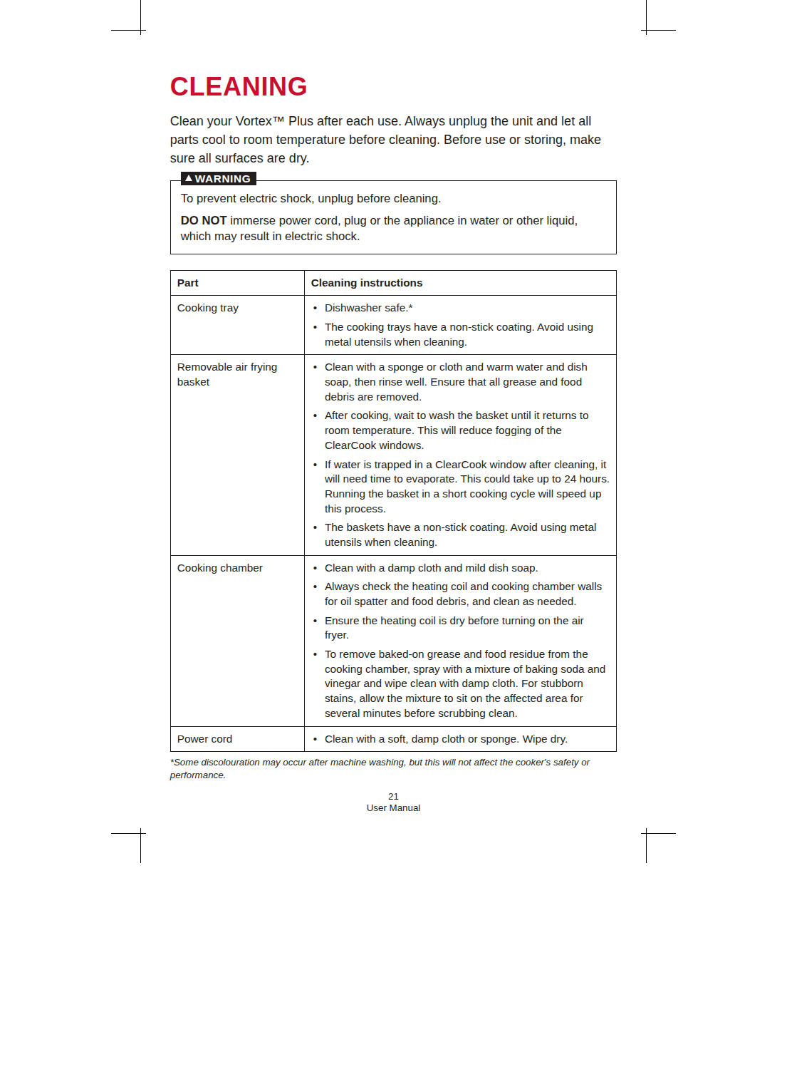CLEANING
Clean your Vortex™ Plus after each use. Always unplug the unit and let all parts cool to room temperature before cleaning. Before use or storing, make sure all surfaces are dry.
WARNING
To prevent electric shock, unplug before cleaning.
DO NOT immerse power cord, plug or the appliance in water or other liquid, which may result in electric shock.
| Part | Cleaning instructions |
| --- | --- |
| Cooking tray | Dishwasher safe.* The cooking trays have a non-stick coating. Avoid using metal utensils when cleaning. |
| Removable air frying basket | Clean with a sponge or cloth and warm water and dish soap, then rinse well. Ensure that all grease and food debris are removed. After cooking, wait to wash the basket until it returns to room temperature. This will reduce fogging of the ClearCook windows. If water is trapped in a ClearCook window after cleaning, it will need time to evaporate. This could take up to 24 hours. Running the basket in a short cooking cycle will speed up this process. The baskets have a non-stick coating. Avoid using metal utensils when cleaning. |
| Cooking chamber | Clean with a damp cloth and mild dish soap. Always check the heating coil and cooking chamber walls for oil spatter and food debris, and clean as needed. Ensure the heating coil is dry before turning on the air fryer. To remove baked-on grease and food residue from the cooking chamber, spray with a mixture of baking soda and vinegar and wipe clean with damp cloth. For stubborn stains, allow the mixture to sit on the affected area for several minutes before scrubbing clean. |
| Power cord | Clean with a soft, damp cloth or sponge. Wipe dry. |
*Some discolouration may occur after machine washing, but this will not affect the cooker's safety or performance.
21
User Manual